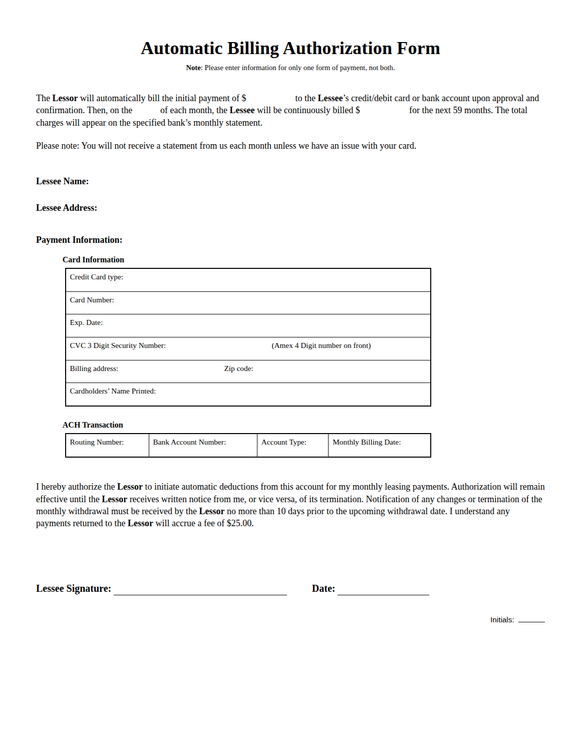Automatic Billing Authorization Form
Note: Please enter information for only one form of payment, not both.
The Lessor will automatically bill the initial payment of $ to the Lessee’s credit/debit card or bank account upon approval and confirmation. Then, on the of each month, the Lessee will be continuously billed $ for the next 59 months. The total charges will appear on the specified bank’s monthly statement.
Please note: You will not receive a statement from us each month unless we have an issue with your card.
Lessee Name:
Lessee Address:
Payment Information:
Card Information
| Credit Card type: |
| Card Number: |
| Exp. Date: |
| CVC 3 Digit Security Number: (Amex 4 Digit number on front) |
| Billing address: Zip code: |
| Cardholders’ Name Printed: |
ACH Transaction
| Routing Number: | Bank Account Number: | Account Type: | Monthly Billing Date: |
I hereby authorize the Lessor to initiate automatic deductions from this account for my monthly leasing payments. Authorization will remain effective until the Lessor receives written notice from me, or vice versa, of its termination. Notification of any changes or termination of the monthly withdrawal must be received by the Lessor no more than 10 days prior to the upcoming withdrawal date. I understand any payments returned to the Lessor will accrue a fee of $25.00.
Lessee Signature: Date:
Initials: